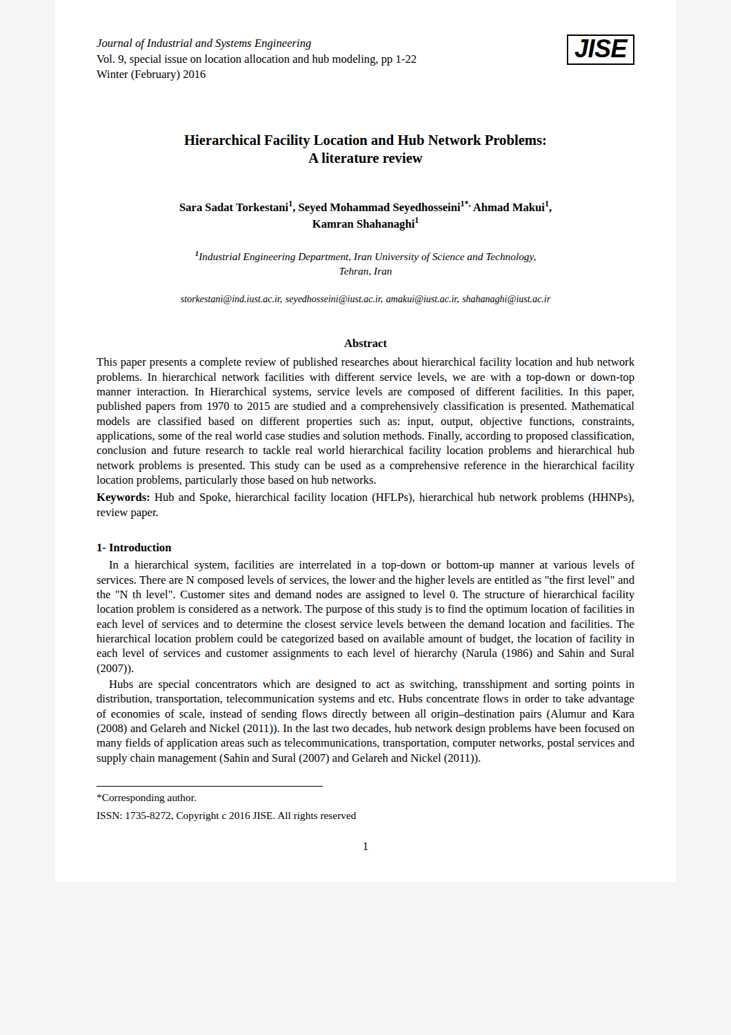Journal of Industrial and Systems Engineering
Vol. 9, special issue on location allocation and hub modeling, pp 1-22
Winter (February) 2016
JISE
Hierarchical Facility Location and Hub Network Problems:
A literature review
Sara Sadat Torkestani1, Seyed Mohammad Seyedhosseini1*, Ahmad Makui1,
Kamran Shahanaghi1
1Industrial Engineering Department, Iran University of Science and Technology,
Tehran, Iran
storkestani@ind.iust.ac.ir, seyedhosseini@iust.ac.ir, amakui@iust.ac.ir, shahanaghi@iust.ac.ir
Abstract
This paper presents a complete review of published researches about hierarchical facility location and hub network problems. In hierarchical network facilities with different service levels, we are with a top-down or down-top manner interaction. In Hierarchical systems, service levels are composed of different facilities. In this paper, published papers from 1970 to 2015 are studied and a comprehensively classification is presented. Mathematical models are classified based on different properties such as: input, output, objective functions, constraints, applications, some of the real world case studies and solution methods. Finally, according to proposed classification, conclusion and future research to tackle real world hierarchical facility location problems and hierarchical hub network problems is presented. This study can be used as a comprehensive reference in the hierarchical facility location problems, particularly those based on hub networks.
Keywords: Hub and Spoke, hierarchical facility location (HFLPs), hierarchical hub network problems (HHNPs), review paper.
1- Introduction
In a hierarchical system, facilities are interrelated in a top-down or bottom-up manner at various levels of services. There are N composed levels of services, the lower and the higher levels are entitled as "the first level" and the "N th level". Customer sites and demand nodes are assigned to level 0. The structure of hierarchical facility location problem is considered as a network. The purpose of this study is to find the optimum location of facilities in each level of services and to determine the closest service levels between the demand location and facilities. The hierarchical location problem could be categorized based on available amount of budget, the location of facility in each level of services and customer assignments to each level of hierarchy (Narula (1986) and Sahin and Sural (2007)).
Hubs are special concentrators which are designed to act as switching, transshipment and sorting points in distribution, transportation, telecommunication systems and etc. Hubs concentrate flows in order to take advantage of economies of scale, instead of sending flows directly between all origin–destination pairs (Alumur and Kara (2008) and Gelareh and Nickel (2011)). In the last two decades, hub network design problems have been focused on many fields of application areas such as telecommunications, transportation, computer networks, postal services and supply chain management (Sahin and Sural (2007) and Gelareh and Nickel (2011)).
*Corresponding author.
ISSN: 1735-8272, Copyright c 2016 JISE. All rights reserved
1